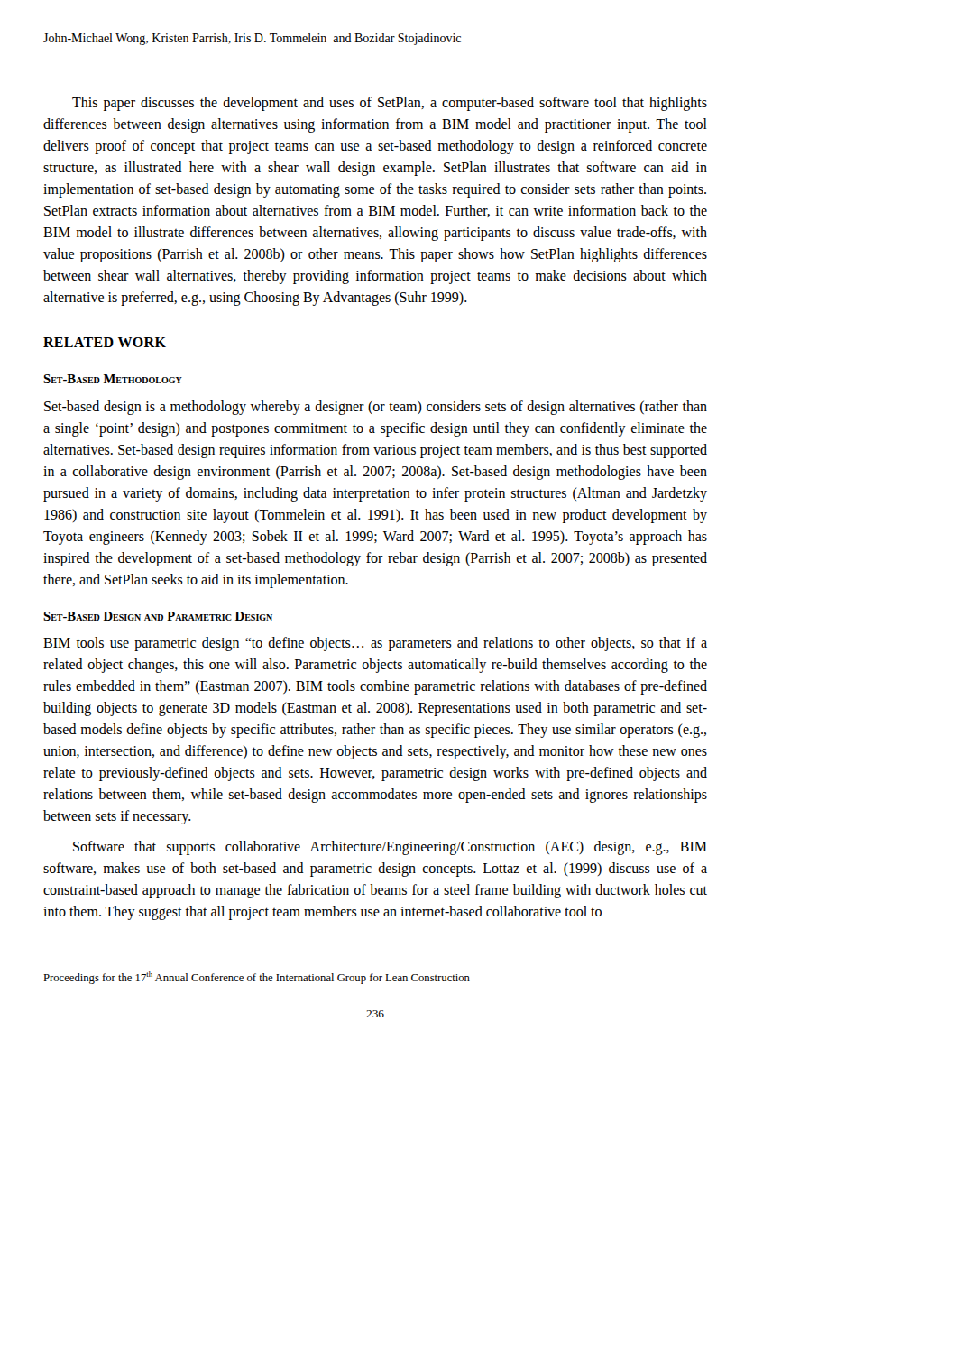John-Michael Wong, Kristen Parrish, Iris D. Tommelein and Bozidar Stojadinovic
This paper discusses the development and uses of SetPlan, a computer-based software tool that highlights differences between design alternatives using information from a BIM model and practitioner input. The tool delivers proof of concept that project teams can use a set-based methodology to design a reinforced concrete structure, as illustrated here with a shear wall design example. SetPlan illustrates that software can aid in implementation of set-based design by automating some of the tasks required to consider sets rather than points. SetPlan extracts information about alternatives from a BIM model. Further, it can write information back to the BIM model to illustrate differences between alternatives, allowing participants to discuss value trade-offs, with value propositions (Parrish et al. 2008b) or other means. This paper shows how SetPlan highlights differences between shear wall alternatives, thereby providing information project teams to make decisions about which alternative is preferred, e.g., using Choosing By Advantages (Suhr 1999).
Related Work
Set-Based Methodology
Set-based design is a methodology whereby a designer (or team) considers sets of design alternatives (rather than a single ‘point’ design) and postpones commitment to a specific design until they can confidently eliminate the alternatives. Set-based design requires information from various project team members, and is thus best supported in a collaborative design environment (Parrish et al. 2007; 2008a). Set-based design methodologies have been pursued in a variety of domains, including data interpretation to infer protein structures (Altman and Jardetzky 1986) and construction site layout (Tommelein et al. 1991). It has been used in new product development by Toyota engineers (Kennedy 2003; Sobek II et al. 1999; Ward 2007; Ward et al. 1995). Toyota’s approach has inspired the development of a set-based methodology for rebar design (Parrish et al. 2007; 2008b) as presented there, and SetPlan seeks to aid in its implementation.
Set-Based Design and Parametric Design
BIM tools use parametric design “to define objects… as parameters and relations to other objects, so that if a related object changes, this one will also. Parametric objects automatically re-build themselves according to the rules embedded in them” (Eastman 2007). BIM tools combine parametric relations with databases of pre-defined building objects to generate 3D models (Eastman et al. 2008). Representations used in both parametric and set-based models define objects by specific attributes, rather than as specific pieces. They use similar operators (e.g., union, intersection, and difference) to define new objects and sets, respectively, and monitor how these new ones relate to previously-defined objects and sets. However, parametric design works with pre-defined objects and relations between them, while set-based design accommodates more open-ended sets and ignores relationships between sets if necessary.
Software that supports collaborative Architecture/Engineering/Construction (AEC) design, e.g., BIM software, makes use of both set-based and parametric design concepts. Lottaz et al. (1999) discuss use of a constraint-based approach to manage the fabrication of beams for a steel frame building with ductwork holes cut into them. They suggest that all project team members use an internet-based collaborative tool to
Proceedings for the 17th Annual Conference of the International Group for Lean Construction
236